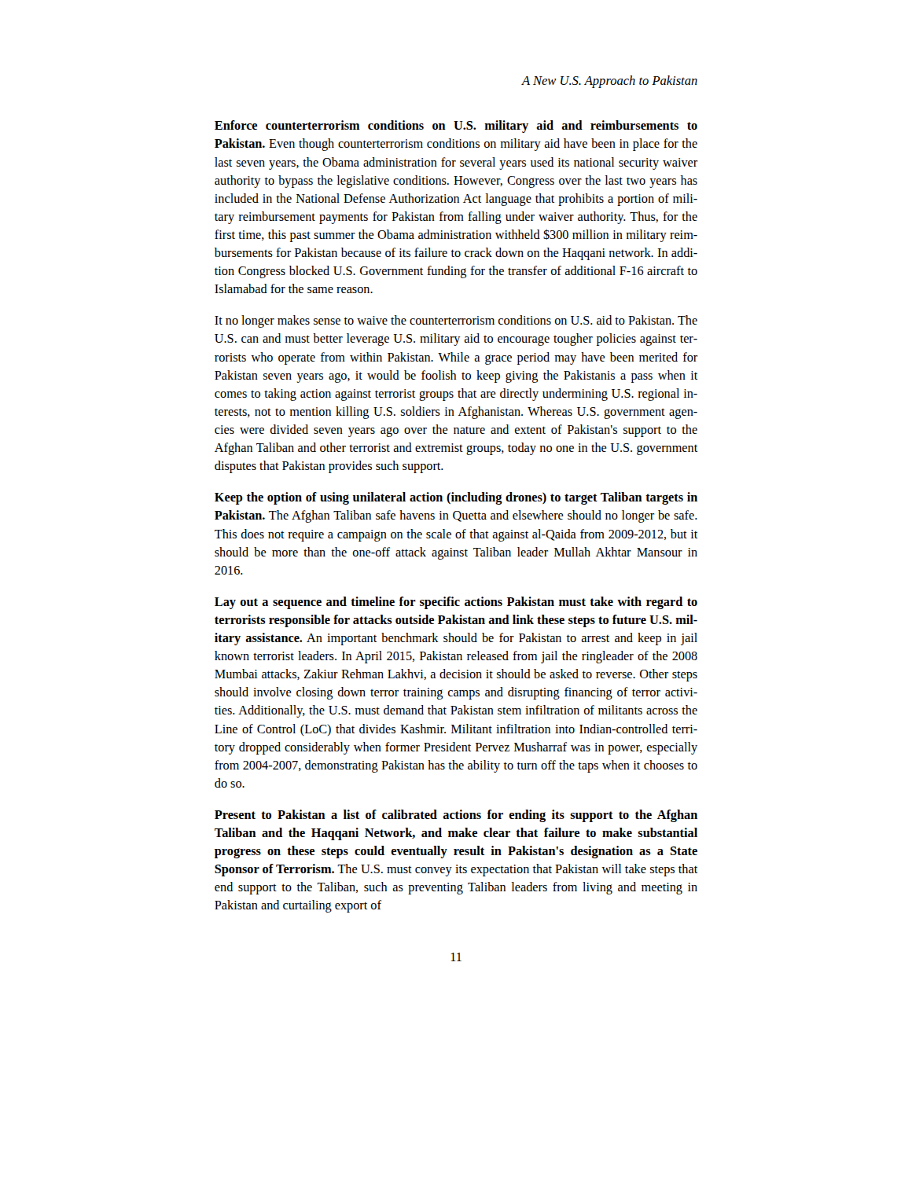A New U.S. Approach to Pakistan
Enforce counterterrorism conditions on U.S. military aid and reimbursements to Pakistan. Even though counterterrorism conditions on military aid have been in place for the last seven years, the Obama administration for several years used its national security waiver authority to bypass the legislative conditions. However, Congress over the last two years has included in the National Defense Authorization Act language that prohibits a portion of military reimbursement payments for Pakistan from falling under waiver authority. Thus, for the first time, this past summer the Obama administration withheld $300 million in military reimbursements for Pakistan because of its failure to crack down on the Haqqani network. In addition Congress blocked U.S. Government funding for the transfer of additional F-16 aircraft to Islamabad for the same reason.
It no longer makes sense to waive the counterterrorism conditions on U.S. aid to Pakistan. The U.S. can and must better leverage U.S. military aid to encourage tougher policies against terrorists who operate from within Pakistan. While a grace period may have been merited for Pakistan seven years ago, it would be foolish to keep giving the Pakistanis a pass when it comes to taking action against terrorist groups that are directly undermining U.S. regional interests, not to mention killing U.S. soldiers in Afghanistan. Whereas U.S. government agencies were divided seven years ago over the nature and extent of Pakistan's support to the Afghan Taliban and other terrorist and extremist groups, today no one in the U.S. government disputes that Pakistan provides such support.
Keep the option of using unilateral action (including drones) to target Taliban targets in Pakistan. The Afghan Taliban safe havens in Quetta and elsewhere should no longer be safe. This does not require a campaign on the scale of that against al-Qaida from 2009-2012, but it should be more than the one-off attack against Taliban leader Mullah Akhtar Mansour in 2016.
Lay out a sequence and timeline for specific actions Pakistan must take with regard to terrorists responsible for attacks outside Pakistan and link these steps to future U.S. military assistance. An important benchmark should be for Pakistan to arrest and keep in jail known terrorist leaders. In April 2015, Pakistan released from jail the ringleader of the 2008 Mumbai attacks, Zakiur Rehman Lakhvi, a decision it should be asked to reverse. Other steps should involve closing down terror training camps and disrupting financing of terror activities. Additionally, the U.S. must demand that Pakistan stem infiltration of militants across the Line of Control (LoC) that divides Kashmir. Militant infiltration into Indian-controlled territory dropped considerably when former President Pervez Musharraf was in power, especially from 2004-2007, demonstrating Pakistan has the ability to turn off the taps when it chooses to do so.
Present to Pakistan a list of calibrated actions for ending its support to the Afghan Taliban and the Haqqani Network, and make clear that failure to make substantial progress on these steps could eventually result in Pakistan's designation as a State Sponsor of Terrorism. The U.S. must convey its expectation that Pakistan will take steps that end support to the Taliban, such as preventing Taliban leaders from living and meeting in Pakistan and curtailing export of
11